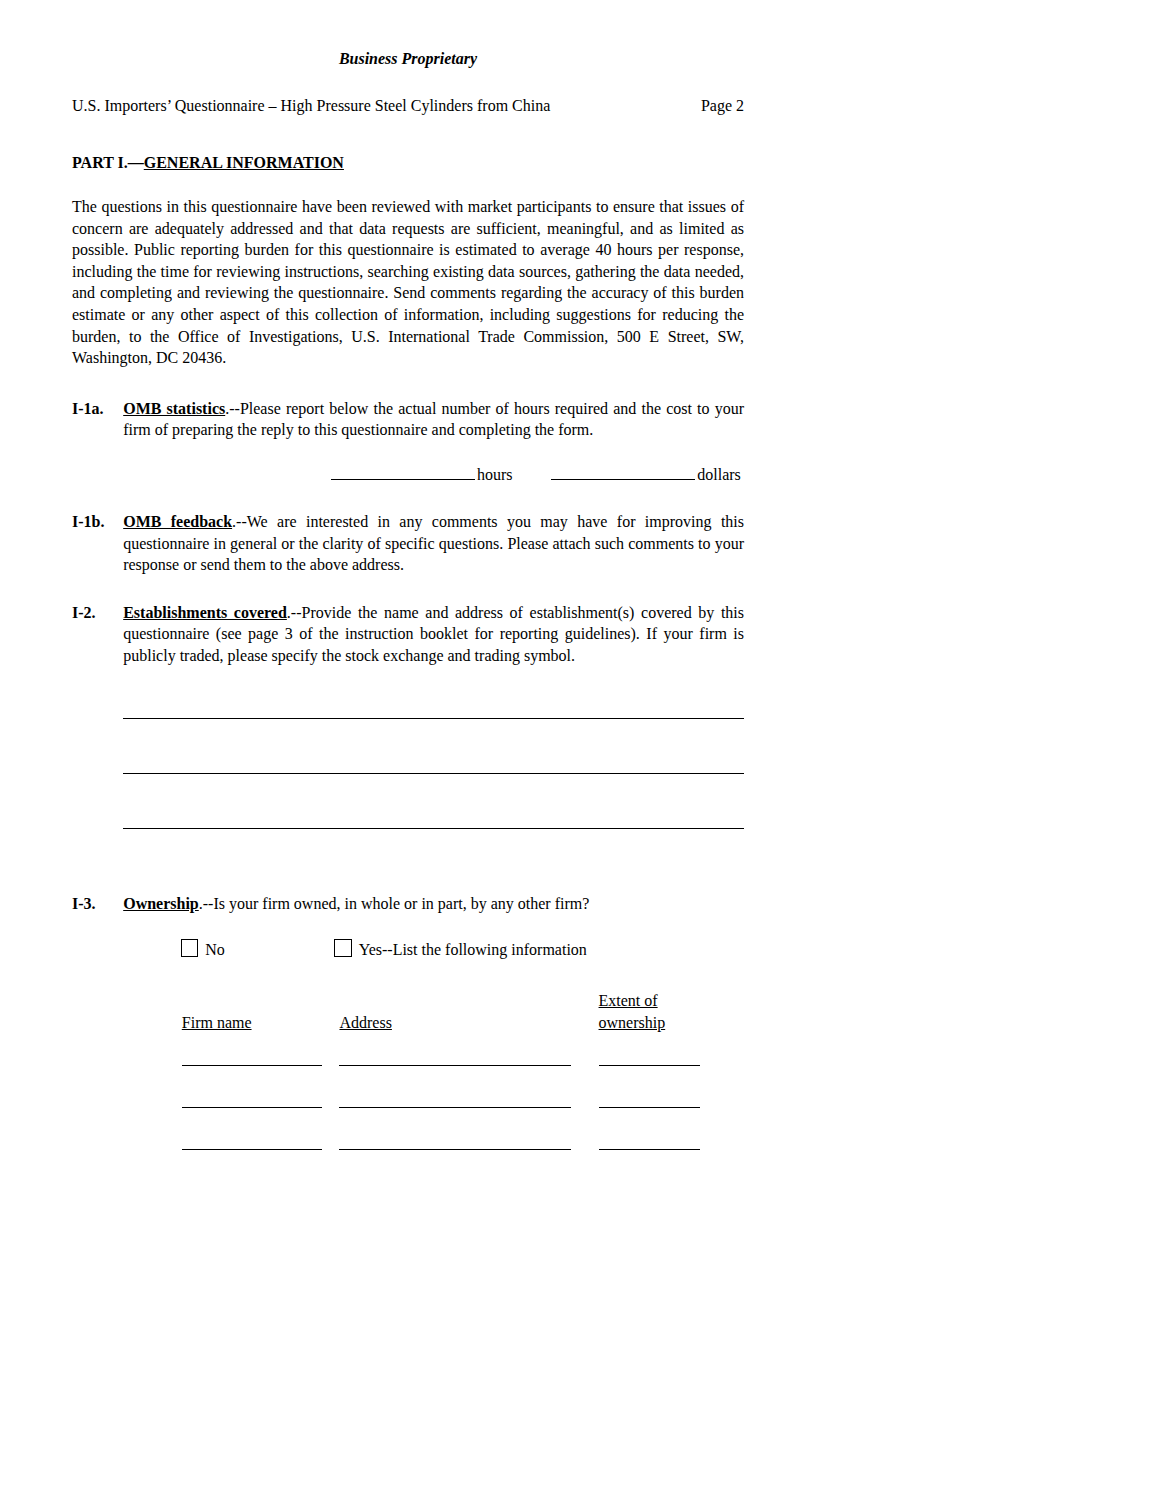Business Proprietary
U.S. Importers’ Questionnaire – High Pressure Steel Cylinders from China
Page 2
PART I.—GENERAL INFORMATION
The questions in this questionnaire have been reviewed with market participants to ensure that issues of concern are adequately addressed and that data requests are sufficient, meaningful, and as limited as possible. Public reporting burden for this questionnaire is estimated to average 40 hours per response, including the time for reviewing instructions, searching existing data sources, gathering the data needed, and completing and reviewing the questionnaire. Send comments regarding the accuracy of this burden estimate or any other aspect of this collection of information, including suggestions for reducing the burden, to the Office of Investigations, U.S. International Trade Commission, 500 E Street, SW, Washington, DC 20436.
I-1a.
OMB statistics.--Please report below the actual number of hours required and the cost to your firm of preparing the reply to this questionnaire and completing the form.
hours dollars
I-1b.
OMB feedback.--We are interested in any comments you may have for improving this questionnaire in general or the clarity of specific questions. Please attach such comments to your response or send them to the above address.
I-2.
Establishments covered.--Provide the name and address of establishment(s) covered by this questionnaire (see page 3 of the instruction booklet for reporting guidelines). If your firm is publicly traded, please specify the stock exchange and trading symbol.
I-3.
Ownership.--Is your firm owned, in whole or in part, by any other firm?
No Yes--List the following information
| Firm name | Address | Extent of ownership |
| --- | --- | --- |